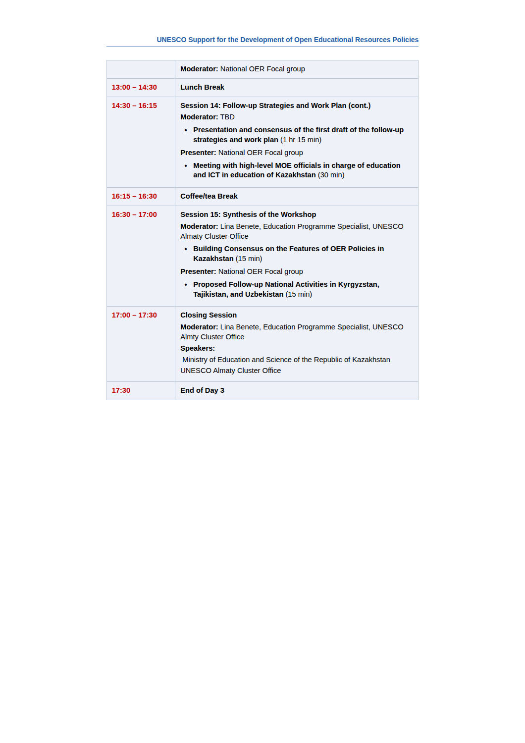UNESCO Support for the Development of Open Educational Resources Policies
| | Moderator: National OER Focal group |
| 13:00 – 14:30 | Lunch Break |
| 14:30 – 16:15 | Session 14: Follow-up Strategies and Work Plan (cont.) Moderator: TBD Presentation and consensus of the first draft of the follow-up strategies and work plan (1 hr 15 min) Presenter: National OER Focal group Meeting with high-level MOE officials in charge of education and ICT in education of Kazakhstan (30 min) |
| 16:15 – 16:30 | Coffee/tea Break |
| 16:30 – 17:00 | Session 15: Synthesis of the Workshop Moderator: Lina Benete, Education Programme Specialist, UNESCO Almaty Cluster Office Building Consensus on the Features of OER Policies in Kazakhstan (15 min) Presenter: National OER Focal group Proposed Follow-up National Activities in Kyrgyzstan, Tajikistan, and Uzbekistan (15 min) |
| 17:00 – 17:30 | Closing Session Moderator: Lina Benete, Education Programme Specialist, UNESCO Almty Cluster Office Speakers: Ministry of Education and Science of the Republic of Kazakhstan UNESCO Almaty Cluster Office |
| 17:30 | End of Day 3 |